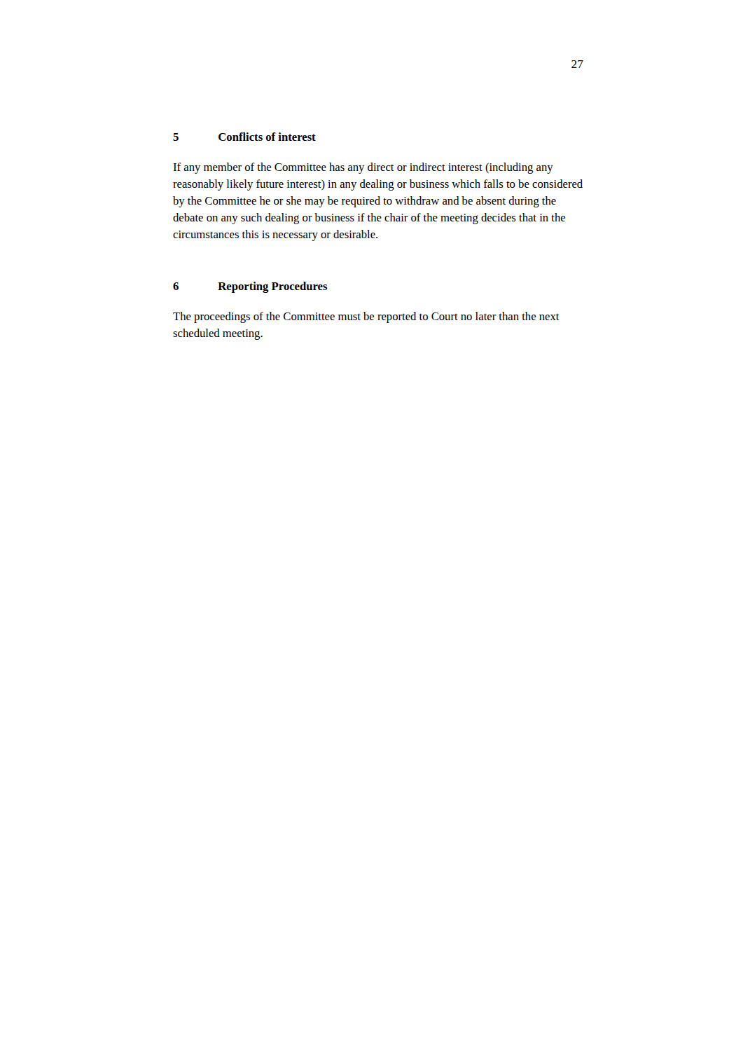27
5 Conflicts of interest
If any member of the Committee has any direct or indirect interest (including any reasonably likely future interest) in any dealing or business which falls to be considered by the Committee he or she may be required to withdraw and be absent during the debate on any such dealing or business if the chair of the meeting decides that in the circumstances this is necessary or desirable.
6 Reporting Procedures
The proceedings of the Committee must be reported to Court no later than the next scheduled meeting.